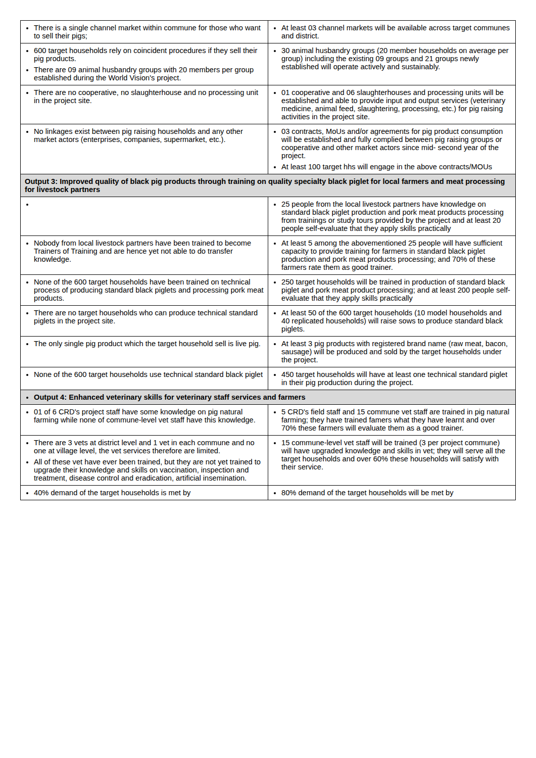| There is a single channel market within commune for those who want to sell their pigs; | At least 03 channel markets will be available across target communes and district. |
| 600 target households rely on coincident procedures if they sell their pig products. There are 09 animal husbandry groups with 20 members per group established during the World Vision's project. | 30 animal husbandry groups (20 member households on average per group) including the existing 09 groups and 21 groups newly established will operate actively and sustainably. |
| There are no cooperative, no slaughterhouse and no processing unit in the project site. | 01 cooperative and 06 slaughterhouses and processing units will be established and able to provide input and output services (veterinary medicine, animal feed, slaughtering, processing, etc.) for pig raising activities in the project site. |
| No linkages exist between pig raising households and any other market actors (enterprises, companies, supermarket, etc.). | 03 contracts, MoUs and/or agreements for pig product consumption will be established and fully complied between pig raising groups or cooperative and other market actors since mid- second year of the project. At least 100 target hhs will engage in the above contracts/MOUs |
| Output 3: Improved quality of black pig products through training on quality specialty black piglet for local farmers and meat processing for livestock partners |
| | 25 people from the local livestock partners have knowledge on standard black piglet production and pork meat products processing from trainings or study tours provided by the project and at least 20 people self-evaluate that they apply skills practically |
| Nobody from local livestock partners have been trained to become Trainers of Training and are hence yet not able to do transfer knowledge. | At least 5 among the abovementioned 25 people will have sufficient capacity to provide training for farmers in standard black piglet production and pork meat products processing; and 70% of these farmers rate them as good trainer. |
| None of the 600 target households have been trained on technical process of producing standard black piglets and processing pork meat products. | 250 target households will be trained in production of standard black piglet and pork meat product processing; and at least 200 people self-evaluate that they apply skills practically |
| There are no target households who can produce technical standard piglets in the project site. | At least 50 of the 600 target households (10 model households and 40 replicated households) will raise sows to produce standard black piglets. |
| The only single pig product which the target household sell is live pig. | At least 3 pig products with registered brand name (raw meat, bacon, sausage) will be produced and sold by the target households under the project. |
| None of the 600 target households use technical standard black piglet | 450 target households will have at least one technical standard piglet in their pig production during the project. |
| Output 4: Enhanced veterinary skills for veterinary staff services and farmers |
| 01 of 6 CRD's project staff have some knowledge on pig natural farming while none of commune-level vet staff have this knowledge. | 5 CRD's field staff and 15 commune vet staff are trained in pig natural farming; they have trained famers what they have learnt and over 70% these farmers will evaluate them as a good trainer. |
| There are 3 vets at district level and 1 vet in each commune and no one at village level, the vet services therefore are limited. All of these vet have ever been trained, but they are not yet trained to upgrade their knowledge and skills on vaccination, inspection and treatment, disease control and eradication, artificial insemination. | 15 commune-level vet staff will be trained (3 per project commune) will have upgraded knowledge and skills in vet; they will serve all the target households and over 60% these households will satisfy with their service. |
| 40% demand of the target households is met by | 80% demand of the target households will be met by |